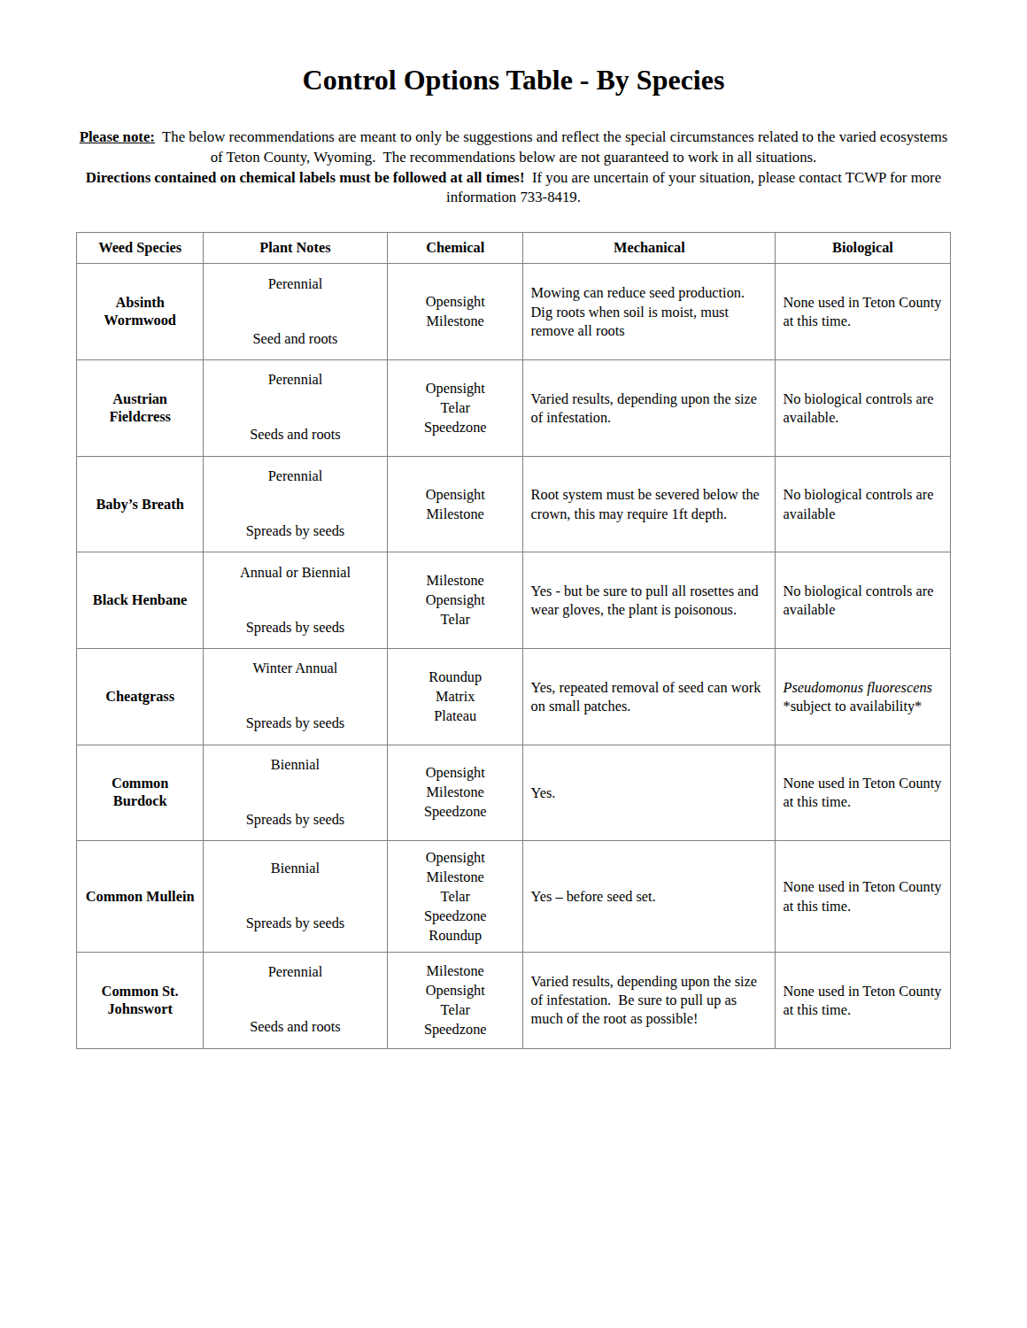Control Options Table - By Species
Please note: The below recommendations are meant to only be suggestions and reflect the special circumstances related to the varied ecosystems of Teton County, Wyoming. The recommendations below are not guaranteed to work in all situations.
Directions contained on chemical labels must be followed at all times! If you are uncertain of your situation, please contact TCWP for more information 733-8419.
| Weed Species | Plant Notes | Chemical | Mechanical | Biological |
| --- | --- | --- | --- | --- |
| Absinth Wormwood | Perennial Seed and roots | Opensight Milestone | Mowing can reduce seed production. Dig roots when soil is moist, must remove all roots | None used in Teton County at this time. |
| Austrian Fieldcress | Perennial Seeds and roots | Opensight Telar Speedzone | Varied results, depending upon the size of infestation. | No biological controls are available. |
| Baby’s Breath | Perennial Spreads by seeds | Opensight Milestone | Root system must be severed below the crown, this may require 1ft depth. | No biological controls are available |
| Black Henbane | Annual or Biennial Spreads by seeds | Milestone Opensight Telar | Yes - but be sure to pull all rosettes and wear gloves, the plant is poisonous. | No biological controls are available |
| Cheatgrass | Winter Annual Spreads by seeds | Roundup Matrix Plateau | Yes, repeated removal of seed can work on small patches. | Pseudomonus fluorescens *subject to availability* |
| Common Burdock | Biennial Spreads by seeds | Opensight Milestone Speedzone | Yes. | None used in Teton County at this time. |
| Common Mullein | Biennial Spreads by seeds | Opensight Milestone Telar Speedzone Roundup | Yes – before seed set. | None used in Teton County at this time. |
| Common St. Johnswort | Perennial Seeds and roots | Milestone Opensight Telar Speedzone | Varied results, depending upon the size of infestation. Be sure to pull up as much of the root as possible! | None used in Teton County at this time. |